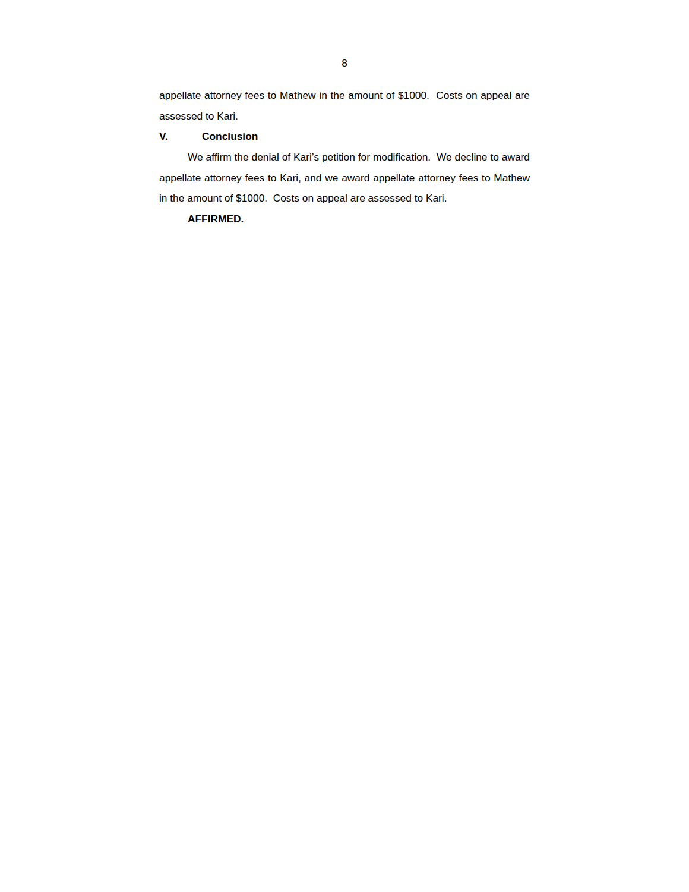8
appellate attorney fees to Mathew in the amount of $1000. Costs on appeal are assessed to Kari.
V. Conclusion
We affirm the denial of Kari’s petition for modification. We decline to award appellate attorney fees to Kari, and we award appellate attorney fees to Mathew in the amount of $1000. Costs on appeal are assessed to Kari.
AFFIRMED.